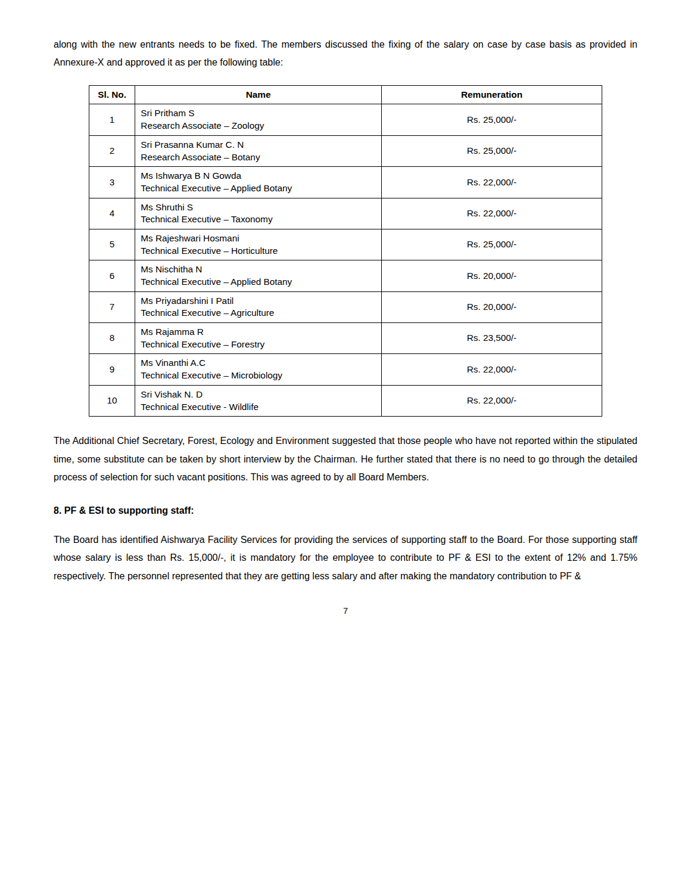along with the new entrants needs to be fixed. The members discussed the fixing of the salary on case by case basis as provided in Annexure-X and approved it as per the following table:
| Sl. No. | Name | Remuneration |
| --- | --- | --- |
| 1 | Sri Pritham S Research Associate – Zoology | Rs. 25,000/- |
| 2 | Sri Prasanna Kumar C. N Research Associate – Botany | Rs. 25,000/- |
| 3 | Ms Ishwarya B N Gowda Technical Executive – Applied Botany | Rs. 22,000/- |
| 4 | Ms Shruthi S Technical Executive – Taxonomy | Rs. 22,000/- |
| 5 | Ms Rajeshwari Hosmani Technical Executive – Horticulture | Rs. 25,000/- |
| 6 | Ms Nischitha N Technical Executive – Applied Botany | Rs. 20,000/- |
| 7 | Ms Priyadarshini I Patil Technical Executive – Agriculture | Rs. 20,000/- |
| 8 | Ms Rajamma R Technical Executive – Forestry | Rs. 23,500/- |
| 9 | Ms Vinanthi A.C Technical Executive – Microbiology | Rs. 22,000/- |
| 10 | Sri Vishak N. D Technical Executive - Wildlife | Rs. 22,000/- |
The Additional Chief Secretary, Forest, Ecology and Environment suggested that those people who have not reported within the stipulated time, some substitute can be taken by short interview by the Chairman. He further stated that there is no need to go through the detailed process of selection for such vacant positions. This was agreed to by all Board Members.
8. PF & ESI to supporting staff:
The Board has identified Aishwarya Facility Services for providing the services of supporting staff to the Board. For those supporting staff whose salary is less than Rs. 15,000/-, it is mandatory for the employee to contribute to PF & ESI to the extent of 12% and 1.75% respectively. The personnel represented that they are getting less salary and after making the mandatory contribution to PF &
7